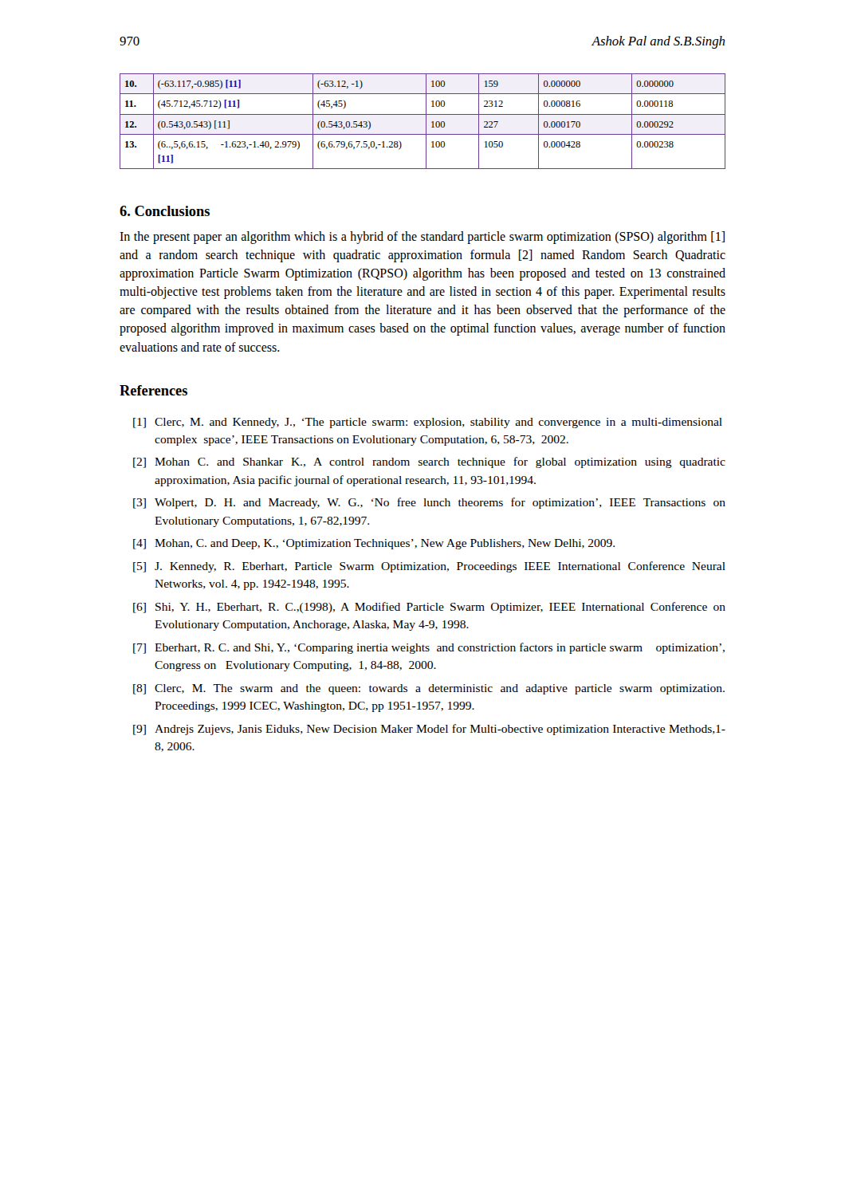970 Ashok Pal and S.B.Singh
| 10. | (-63.117,-0.985) [11] | (-63.12, -1) | 100 | 159 | 0.000000 | 0.000000 |
| 11. | (45.712,45.712) [11] | (45,45) | 100 | 2312 | 0.000816 | 0.000118 |
| 12. | (0.543,0.543) [11] | (0.543,0.543) | 100 | 227 | 0.000170 | 0.000292 |
| 13. | (6..,5,6,6.15, -1.623,-1.40, 2.979) [11] | (6,6.79,6,7.5,0,-1.28) | 100 | 1050 | 0.000428 | 0.000238 |
6. Conclusions
In the present paper an algorithm which is a hybrid of the standard particle swarm optimization (SPSO) algorithm [1] and a random search technique with quadratic approximation formula [2] named Random Search Quadratic approximation Particle Swarm Optimization (RQPSO) algorithm has been proposed and tested on 13 constrained multi-objective test problems taken from the literature and are listed in section 4 of this paper. Experimental results are compared with the results obtained from the literature and it has been observed that the performance of the proposed algorithm improved in maximum cases based on the optimal function values, average number of function evaluations and rate of success.
References
[1] Clerc, M. and Kennedy, J., ‘The particle swarm: explosion, stability and convergence in a multi-dimensional complex space’, IEEE Transactions on Evolutionary Computation, 6, 58-73, 2002.
[2] Mohan C. and Shankar K., A control random search technique for global optimization using quadratic approximation, Asia pacific journal of operational research, 11, 93-101,1994.
[3] Wolpert, D. H. and Macready, W. G., ‘No free lunch theorems for optimization’, IEEE Transactions on Evolutionary Computations, 1, 67-82,1997.
[4] Mohan, C. and Deep, K., ‘Optimization Techniques’, New Age Publishers, New Delhi, 2009.
[5] J. Kennedy, R. Eberhart, Particle Swarm Optimization, Proceedings IEEE International Conference Neural Networks, vol. 4, pp. 1942-1948, 1995.
[6] Shi, Y. H., Eberhart, R. C.,(1998), A Modified Particle Swarm Optimizer, IEEE International Conference on Evolutionary Computation, Anchorage, Alaska, May 4-9, 1998.
[7] Eberhart, R. C. and Shi, Y., ‘Comparing inertia weights and constriction factors in particle swarm optimization’, Congress on Evolutionary Computing, 1, 84-88, 2000.
[8] Clerc, M. The swarm and the queen: towards a deterministic and adaptive particle swarm optimization. Proceedings, 1999 ICEC, Washington, DC, pp 1951-1957, 1999.
[9] Andrejs Zujevs, Janis Eiduks, New Decision Maker Model for Multi-obective optimization Interactive Methods,1- 8, 2006.